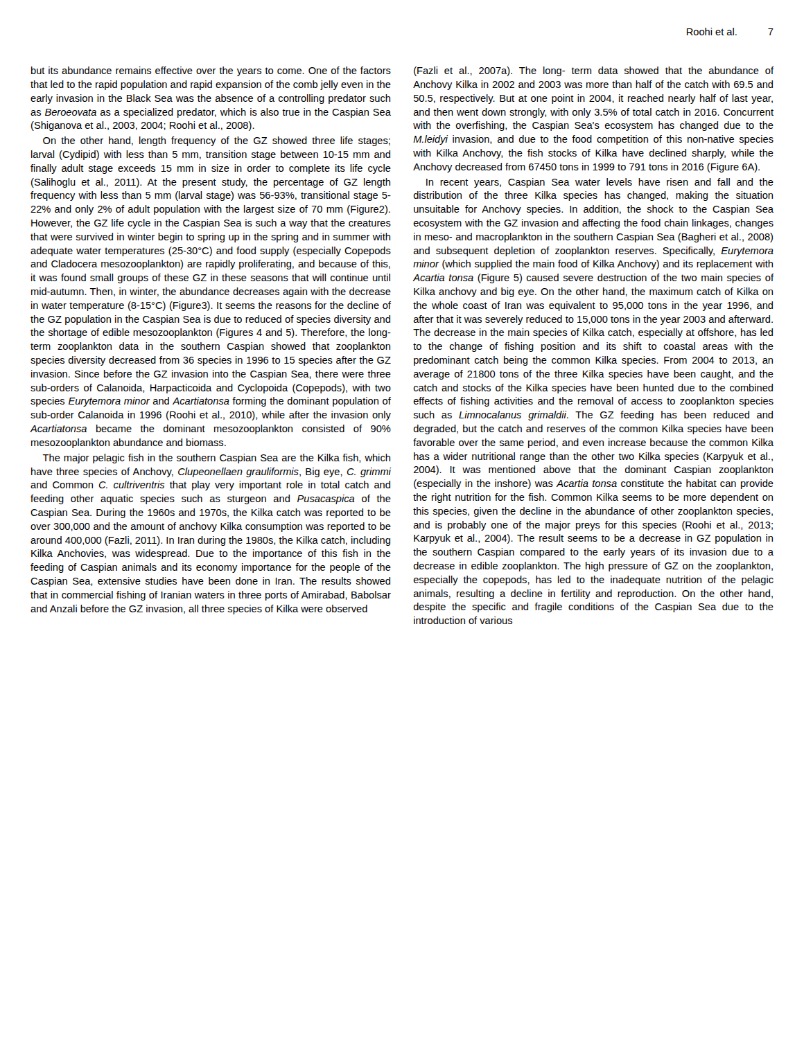Roohi et al. 7
but its abundance remains effective over the years to come. One of the factors that led to the rapid population and rapid expansion of the comb jelly even in the early invasion in the Black Sea was the absence of a controlling predator such as Beroeovata as a specialized predator, which is also true in the Caspian Sea (Shiganova et al., 2003, 2004; Roohi et al., 2008).
On the other hand, length frequency of the GZ showed three life stages; larval (Cydipid) with less than 5 mm, transition stage between 10-15 mm and finally adult stage exceeds 15 mm in size in order to complete its life cycle (Salihoglu et al., 2011). At the present study, the percentage of GZ length frequency with less than 5 mm (larval stage) was 56-93%, transitional stage 5-22% and only 2% of adult population with the largest size of 70 mm (Figure2). However, the GZ life cycle in the Caspian Sea is such a way that the creatures that were survived in winter begin to spring up in the spring and in summer with adequate water temperatures (25-30°C) and food supply (especially Copepods and Cladocera mesozooplankton) are rapidly proliferating, and because of this, it was found small groups of these GZ in these seasons that will continue until mid-autumn. Then, in winter, the abundance decreases again with the decrease in water temperature (8-15°C) (Figure3). It seems the reasons for the decline of the GZ population in the Caspian Sea is due to reduced of species diversity and the shortage of edible mesozooplankton (Figures 4 and 5). Therefore, the long-term zooplankton data in the southern Caspian showed that zooplankton species diversity decreased from 36 species in 1996 to 15 species after the GZ invasion. Since before the GZ invasion into the Caspian Sea, there were three sub-orders of Calanoida, Harpacticoida and Cyclopoida (Copepods), with two species Eurytemora minor and Acartiatonsa forming the dominant population of sub-order Calanoida in 1996 (Roohi et al., 2010), while after the invasion only Acartiatonsa became the dominant mesozooplankton consisted of 90% mesozooplankton abundance and biomass.
The major pelagic fish in the southern Caspian Sea are the Kilka fish, which have three species of Anchovy, Clupeonellaen grauliformis, Big eye, C. grimmi and Common C. cultriventris that play very important role in total catch and feeding other aquatic species such as sturgeon and Pusacaspica of the Caspian Sea. During the 1960s and 1970s, the Kilka catch was reported to be over 300,000 and the amount of anchovy Kilka consumption was reported to be around 400,000 (Fazli, 2011). In Iran during the 1980s, the Kilka catch, including Kilka Anchovies, was widespread. Due to the importance of this fish in the feeding of Caspian animals and its economy importance for the people of the Caspian Sea, extensive studies have been done in Iran. The results showed that in commercial fishing of Iranian waters in three ports of Amirabad, Babolsar and Anzali before the GZ invasion, all three species of Kilka were observed
(Fazli et al., 2007a). The long- term data showed that the abundance of Anchovy Kilka in 2002 and 2003 was more than half of the catch with 69.5 and 50.5, respectively. But at one point in 2004, it reached nearly half of last year, and then went down strongly, with only 3.5% of total catch in 2016. Concurrent with the overfishing, the Caspian Sea's ecosystem has changed due to the M.leidyi invasion, and due to the food competition of this non-native species with Kilka Anchovy, the fish stocks of Kilka have declined sharply, while the Anchovy decreased from 67450 tons in 1999 to 791 tons in 2016 (Figure 6A).
In recent years, Caspian Sea water levels have risen and fall and the distribution of the three Kilka species has changed, making the situation unsuitable for Anchovy species. In addition, the shock to the Caspian Sea ecosystem with the GZ invasion and affecting the food chain linkages, changes in meso- and macroplankton in the southern Caspian Sea (Bagheri et al., 2008) and subsequent depletion of zooplankton reserves. Specifically, Eurytemora minor (which supplied the main food of Kilka Anchovy) and its replacement with Acartia tonsa (Figure 5) caused severe destruction of the two main species of Kilka anchovy and big eye. On the other hand, the maximum catch of Kilka on the whole coast of Iran was equivalent to 95,000 tons in the year 1996, and after that it was severely reduced to 15,000 tons in the year 2003 and afterward. The decrease in the main species of Kilka catch, especially at offshore, has led to the change of fishing position and its shift to coastal areas with the predominant catch being the common Kilka species. From 2004 to 2013, an average of 21800 tons of the three Kilka species have been caught, and the catch and stocks of the Kilka species have been hunted due to the combined effects of fishing activities and the removal of access to zooplankton species such as Limnocalanus grimaldii. The GZ feeding has been reduced and degraded, but the catch and reserves of the common Kilka species have been favorable over the same period, and even increase because the common Kilka has a wider nutritional range than the other two Kilka species (Karpyuk et al., 2004). It was mentioned above that the dominant Caspian zooplankton (especially in the inshore) was Acartia tonsa constitute the habitat can provide the right nutrition for the fish. Common Kilka seems to be more dependent on this species, given the decline in the abundance of other zooplankton species, and is probably one of the major preys for this species (Roohi et al., 2013; Karpyuk et al., 2004). The result seems to be a decrease in GZ population in the southern Caspian compared to the early years of its invasion due to a decrease in edible zooplankton. The high pressure of GZ on the zooplankton, especially the copepods, has led to the inadequate nutrition of the pelagic animals, resulting a decline in fertility and reproduction. On the other hand, despite the specific and fragile conditions of the Caspian Sea due to the introduction of various